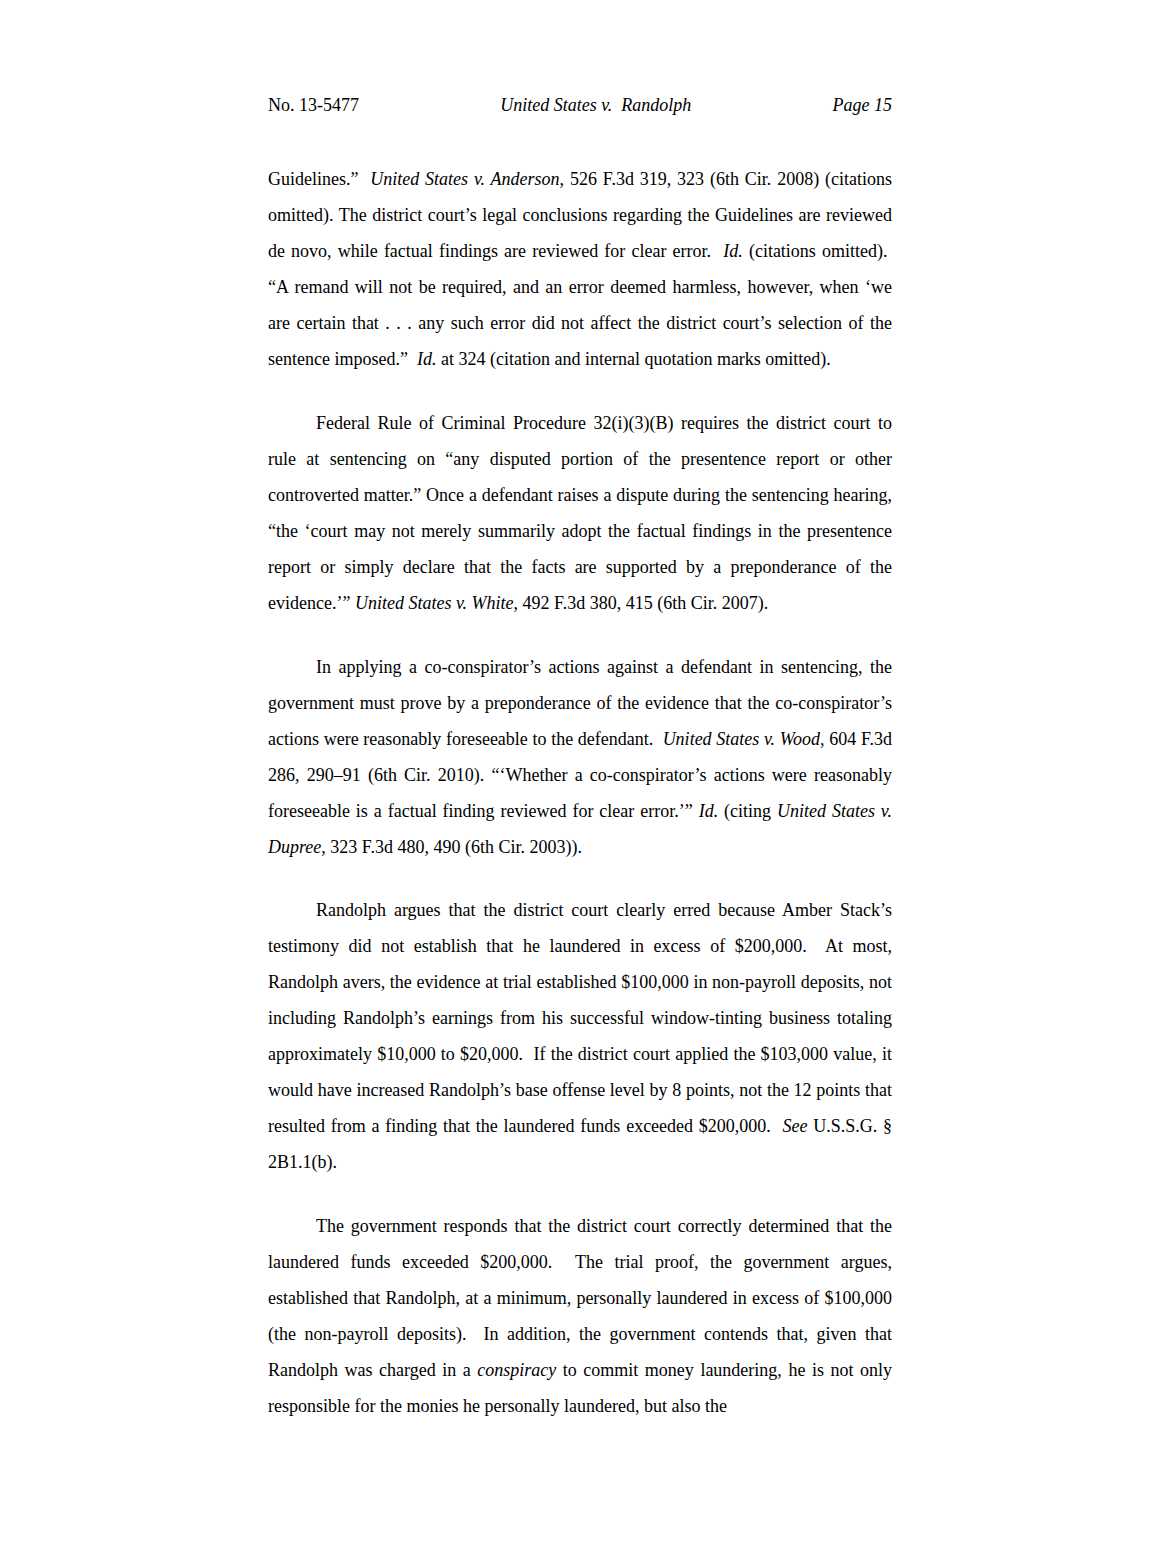No. 13-5477
United States v. Randolph
Page 15
Guidelines.” United States v. Anderson, 526 F.3d 319, 323 (6th Cir. 2008) (citations omitted). The district court’s legal conclusions regarding the Guidelines are reviewed de novo, while factual findings are reviewed for clear error. Id. (citations omitted). “A remand will not be required, and an error deemed harmless, however, when ‘we are certain that . . . any such error did not affect the district court’s selection of the sentence imposed.” Id. at 324 (citation and internal quotation marks omitted).
Federal Rule of Criminal Procedure 32(i)(3)(B) requires the district court to rule at sentencing on “any disputed portion of the presentence report or other controverted matter.” Once a defendant raises a dispute during the sentencing hearing, “the ‘court may not merely summarily adopt the factual findings in the presentence report or simply declare that the facts are supported by a preponderance of the evidence.’” United States v. White, 492 F.3d 380, 415 (6th Cir. 2007).
In applying a co-conspirator’s actions against a defendant in sentencing, the government must prove by a preponderance of the evidence that the co-conspirator’s actions were reasonably foreseeable to the defendant. United States v. Wood, 604 F.3d 286, 290–91 (6th Cir. 2010). “‘Whether a co-conspirator’s actions were reasonably foreseeable is a factual finding reviewed for clear error.’” Id. (citing United States v. Dupree, 323 F.3d 480, 490 (6th Cir. 2003)).
Randolph argues that the district court clearly erred because Amber Stack’s testimony did not establish that he laundered in excess of $200,000. At most, Randolph avers, the evidence at trial established $100,000 in non-payroll deposits, not including Randolph’s earnings from his successful window-tinting business totaling approximately $10,000 to $20,000. If the district court applied the $103,000 value, it would have increased Randolph’s base offense level by 8 points, not the 12 points that resulted from a finding that the laundered funds exceeded $200,000. See U.S.S.G. § 2B1.1(b).
The government responds that the district court correctly determined that the laundered funds exceeded $200,000. The trial proof, the government argues, established that Randolph, at a minimum, personally laundered in excess of $100,000 (the non-payroll deposits). In addition, the government contends that, given that Randolph was charged in a conspiracy to commit money laundering, he is not only responsible for the monies he personally laundered, but also the